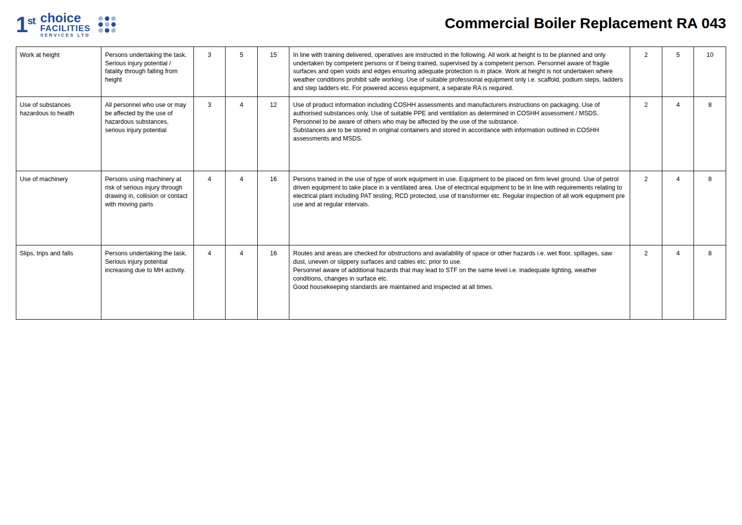1st
choice FACILITIES SERVICES LTD
Commercial Boiler Replacement RA 043
| Work at height | Persons undertaking the task. Serious injury potential / fatality through falling from height | 3 | 5 | 15 | In line with training delivered, operatives are instructed in the following. All work at height is to be planned and only undertaken by competent persons or if being trained, supervised by a competent person. Personnel aware of fragile surfaces and open voids and edges ensuring adequate protection is in place. Work at height is not undertaken where weather conditions prohibit safe working. Use of suitable professional equipment only i.e. scaffold, podium steps, ladders and step ladders etc. For powered access equipment, a separate RA is required. | 2 | 5 | 10 |
| Use of substances hazardous to health | All personnel who use or may be affected by the use of hazardous substances, serious injury potential | 3 | 4 | 12 | Use of product information including COSHH assessments and manufacturers instructions on packaging. Use of authorised substances only. Use of suitable PPE and ventilation as determined in COSHH assessment / MSDS. Personnel to be aware of others who may be affected by the use of the substance. Substances are to be stored in original containers and stored in accordance with information outlined in COSHH assessments and MSDS. | 2 | 4 | 8 |
| Use of machinery | Persons using machinery at risk of serious injury through drawing in, collision or contact with moving parts | 4 | 4 | 16 | Persons trained in the use of type of work equipment in use. Equipment to be placed on firm level ground. Use of petrol driven equipment to take place in a ventilated area. Use of electrical equipment to be in line with requirements relating to electrical plant including PAT testing, RCD protected, use of transformer etc. Regular inspection of all work equipment pre use and at regular intervals. | 2 | 4 | 8 |
| Slips, trips and falls | Persons undertaking the task. Serious injury potential increasing due to MH activity. | 4 | 4 | 16 | Routes and areas are checked for obstructions and availability of space or other hazards i.e. wet floor, spillages, saw dust, uneven or slippery surfaces and cables etc. prior to use. Personnel aware of additional hazards that may lead to STF on the same level i.e. inadequate lighting, weather conditions, changes in surface etc. Good housekeeping standards are maintained and inspected at all times. | 2 | 4 | 8 |